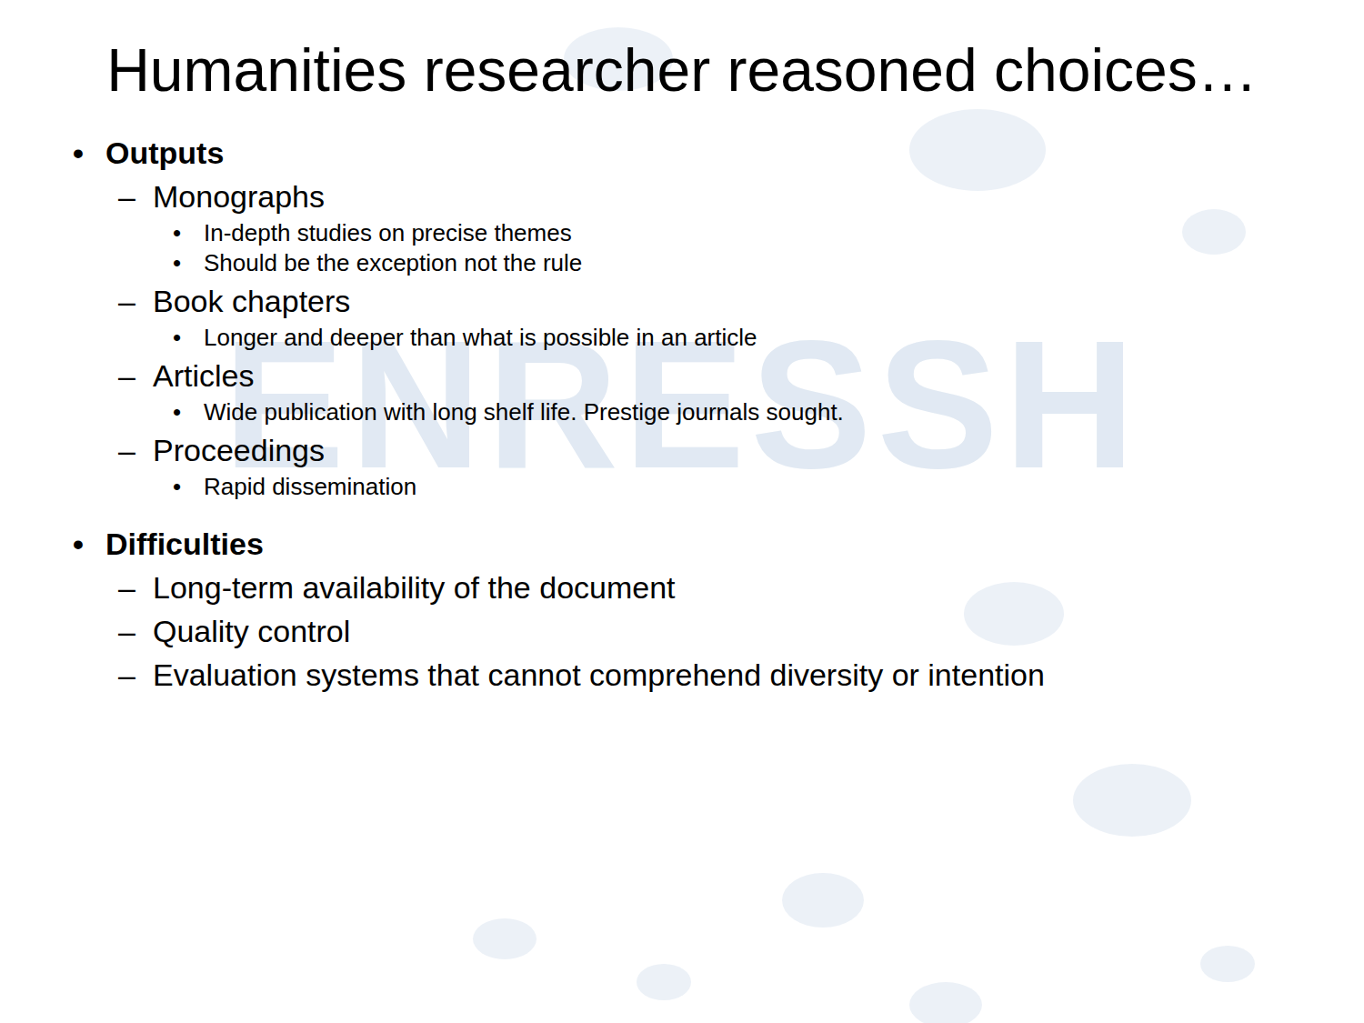ENRESSH
Humanities researcher reasoned choices…
Outputs
Monographs
In-depth studies on precise themes
Should be the exception not the rule
Book chapters
Longer and deeper than what is possible in an article
Articles
Wide publication with long shelf life. Prestige journals sought.
Proceedings
Rapid dissemination
Difficulties
Long-term availability of the document
Quality control
Evaluation systems that cannot comprehend diversity or intention